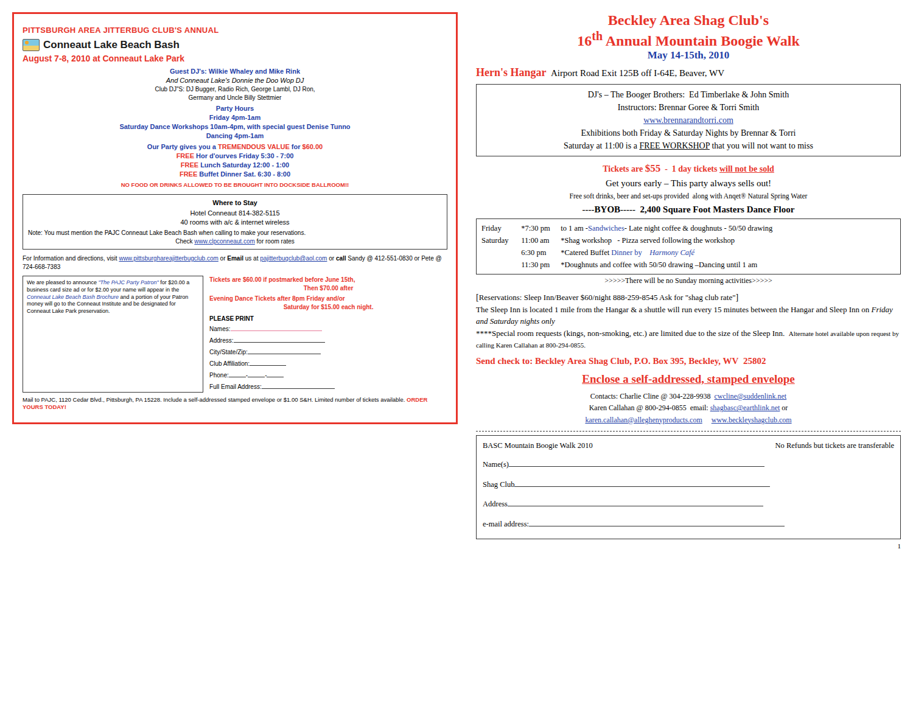PITTSBURGH AREA JITTERBUG CLUB'S ANNUAL
Conneaut Lake Beach Bash
August 7-8, 2010 at Conneaut Lake Park
Guest DJ's: Wilkie Whaley and Mike Rink
And Conneaut Lake's Donnie the Doo Wop DJ
Club DJ"S: DJ Bugger, Radio Rich, George Lambl, DJ Ron,
Germany and Uncle Billy Stettmier
Party Hours
Friday 4pm-1am
Saturday Dance Workshops 10am-4pm, with special guest Denise Tunno
Dancing 4pm-1am
Our Party gives you a TREMENDOUS VALUE for $60.00
FREE Hor d'ourves Friday 5:30 - 7:00
FREE Lunch Saturday 12:00 - 1:00
FREE Buffet Dinner Sat. 6:30 - 8:00
NO FOOD OR DRINKS ALLOWED TO BE BROUGHT INTO DOCKSIDE BALLROOM!!
Where to Stay
Hotel Conneaut 814-382-5115
40 rooms with a/c & internet wireless
Note: You must mention the PAJC Conneaut Lake Beach Bash when calling to make your reservations.
Check www.clpconneaut.com for room rates
For Information and directions, visit www.pittsburghareajitterbugclub.com or Email us at pajitterbugclub@aol.com or call Sandy @ 412-551-0830 or Pete @ 724-668-7383
We are pleased to announce "The PAJC Party Patron" for $20.00 a business card size ad or for $2.00 your name will appear in the Conneaut Lake Beach Bash Brochure and a portion of your Patron money will go to the Conneaut Institute and be designated for Conneaut Lake Park preservation.
Tickets are $60.00 if postmarked before June 15th,
Then $70.00 after
Evening Dance Tickets after 8pm Friday and/or
Saturday for $15.00 each night.
PLEASE PRINT
Names:
Address:
City/State/Zip:
Club Affiliation:
Phone: - -
Full Email Address:
Mail to PAJC, 1120 Cedar Blvd., Pittsburgh, PA 15228. Include a self-addressed stamped envelope or $1.00 S&H. Limited number of tickets available. ORDER YOURS TODAY!
Beckley Area Shag Club's
16th Annual Mountain Boogie Walk
May 14-15th, 2010
Hern's Hangar Airport Road Exit 125B off I-64E, Beaver, WV
DJ's – The Booger Brothers: Ed Timberlake & John Smith
Instructors: Brennar Goree & Torri Smith
www.brennarandtorri.com
Exhibitions both Friday & Saturday Nights by Brennar & Torri
Saturday at 11:00 is a FREE WORKSHOP that you will not want to miss
Tickets are $55 - 1 day tickets will not be sold
Get yours early – This party always sells out!
Free soft drinks, beer and set-ups provided along with Anqet® Natural Spring Water
----BYOB----- 2,400 Square Foot Masters Dance Floor
Friday *7:30 pm to 1 am -Sandwiches- Late night coffee & doughnuts - 50/50 drawing
Saturday 11:00 am *Shag workshop - Pizza served following the workshop
6:30 pm *Catered Buffet Dinner by Harmony Café
11:30 pm *Doughnuts and coffee with 50/50 drawing –Dancing until 1 am
>>>>>There will be no Sunday morning activities>>>>>
[Reservations: Sleep Inn/Beaver $60/night 888-259-8545 Ask for "shag club rate"]
The Sleep Inn is located 1 mile from the Hangar & a shuttle will run every 15 minutes between the Hangar and Sleep Inn on Friday and Saturday nights only
****Special room requests (kings, non-smoking, etc.) are limited due to the size of the Sleep Inn. Alternate hotel available upon request by calling Karen Callahan at 800-294-0855.
Send check to: Beckley Area Shag Club, P.O. Box 395, Beckley, WV 25802
Enclose a self-addressed, stamped envelope
Contacts: Charlie Cline @ 304-228-9938 cwcline@suddenlink.net
Karen Callahan @ 800-294-0855 email: shagbasc@earthlink.net or
karen.callahan@alleghenyproducts.com www.beckleyshagclub.com
BASC Mountain Boogie Walk 2010 No Refunds but tickets are transferable
Name(s)
Shag Club
Address
e-mail address:
1